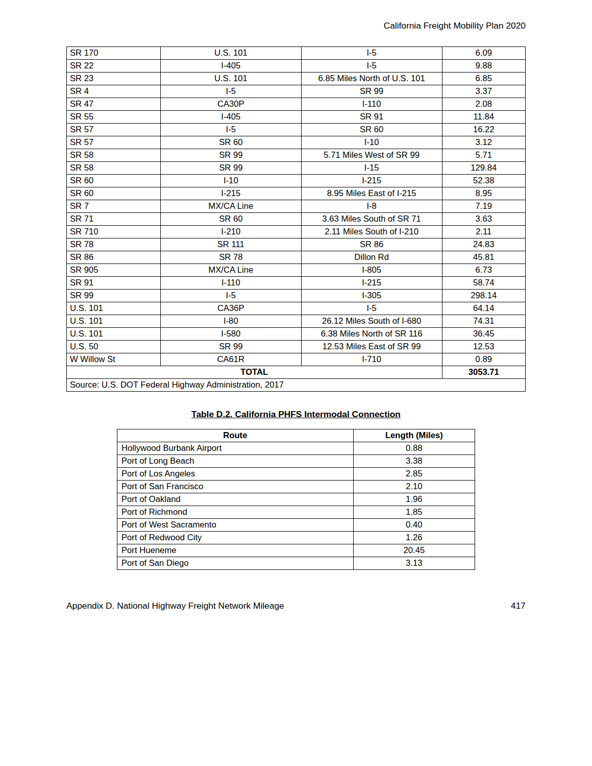California Freight Mobility Plan 2020
| SR 170 | U.S. 101 | I-5 | 6.09 |
| SR 22 | I-405 | I-5 | 9.88 |
| SR 23 | U.S. 101 | 6.85 Miles North of U.S. 101 | 6.85 |
| SR 4 | I-5 | SR 99 | 3.37 |
| SR 47 | CA30P | I-110 | 2.08 |
| SR 55 | I-405 | SR 91 | 11.84 |
| SR 57 | I-5 | SR 60 | 16.22 |
| SR 57 | SR 60 | I-10 | 3.12 |
| SR 58 | SR 99 | 5.71 Miles West of SR 99 | 5.71 |
| SR 58 | SR 99 | I-15 | 129.84 |
| SR 60 | I-10 | I-215 | 52.38 |
| SR 60 | I-215 | 8.95 Miles East of I-215 | 8.95 |
| SR 7 | MX/CA Line | I-8 | 7.19 |
| SR 71 | SR 60 | 3.63 Miles South of SR 71 | 3.63 |
| SR 710 | I-210 | 2.11 Miles South of I-210 | 2.11 |
| SR 78 | SR 111 | SR 86 | 24.83 |
| SR 86 | SR 78 | Dillon Rd | 45.81 |
| SR 905 | MX/CA Line | I-805 | 6.73 |
| SR 91 | I-110 | I-215 | 58.74 |
| SR 99 | I-5 | I-305 | 298.14 |
| U.S. 101 | CA36P | I-5 | 64.14 |
| U.S. 101 | I-80 | 26.12 Miles South of I-680 | 74.31 |
| U.S. 101 | I-580 | 6.38 Miles North of SR 116 | 36.45 |
| U.S. 50 | SR 99 | 12.53 Miles East of SR 99 | 12.53 |
| W Willow St | CA61R | I-710 | 0.89 |
| TOTAL | 3053.71 |
| Source: U.S. DOT Federal Highway Administration, 2017 |
Table D.2. California PHFS Intermodal Connection
| Route | Length (Miles) |
| --- | --- |
| Hollywood Burbank Airport | 0.88 |
| Port of Long Beach | 3.38 |
| Port of Los Angeles | 2.85 |
| Port of San Francisco | 2.10 |
| Port of Oakland | 1.96 |
| Port of Richmond | 1.85 |
| Port of West Sacramento | 0.40 |
| Port of Redwood City | 1.26 |
| Port Hueneme | 20.45 |
| Port of San Diego | 3.13 |
Appendix D. National Highway Freight Network Mileage
417